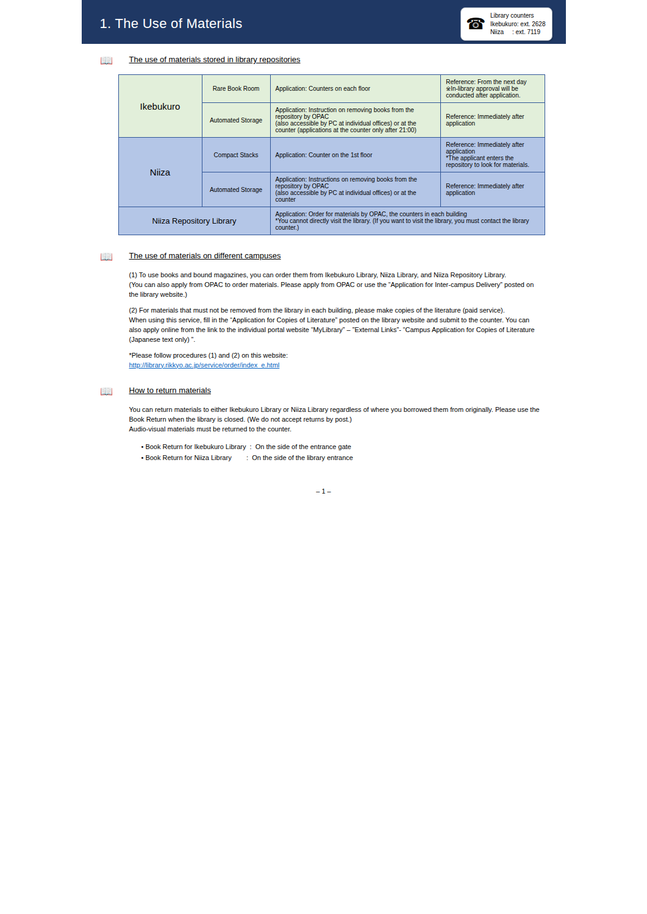1. The Use of Materials
☎
Library counters
Ikebukuro: ext. 2628
Niiza : ext. 7119
📖
The use of materials stored in library repositories
| Ikebukuro | Rare Book Room | Application: Counters on each floor | Reference: From the next day ※In-library approval will be conducted after application. |
| Automated Storage | Application: Instruction on removing books from the repository by OPAC (also accessible by PC at individual offices) or at the counter (applications at the counter only after 21:00) | Reference: Immediately after application |
| Niiza | Compact Stacks | Application: Counter on the 1st floor | Reference: Immediately after application *The applicant enters the repository to look for materials. |
| Automated Storage | Application: Instructions on removing books from the repository by OPAC (also accessible by PC at individual offices) or at the counter | Reference: Immediately after application |
| Niiza Repository Library | Application: Order for materials by OPAC, the counters in each building *You cannot directly visit the library. (If you want to visit the library, you must contact the library counter.) |
📖
The use of materials on different campuses
(1) To use books and bound magazines, you can order them from Ikebukuro Library, Niiza Library, and Niiza Repository Library.
(You can also apply from OPAC to order materials. Please apply from OPAC or use the “Application for Inter-campus Delivery” posted on the library website.)
(2) For materials that must not be removed from the library in each building, please make copies of the literature (paid service).
When using this service, fill in the “Application for Copies of Literature” posted on the library website and submit to the counter. You can also apply online from the link to the individual portal website “MyLibrary” – ”External Links”- “Campus Application for Copies of Literature (Japanese text only) ”.
*Please follow procedures (1) and (2) on this website:
http://library.rikkyo.ac.jp/service/order/index_e.html
📖
How to return materials
You can return materials to either Ikebukuro Library or Niiza Library regardless of where you borrowed them from originally. Please use the Book Return when the library is closed. (We do not accept returns by post.)
Audio-visual materials must be returned to the counter.
• Book Return for Ikebukuro Library : On the side of the entrance gate
• Book Return for Niiza Library : On the side of the library entrance
– 1 –